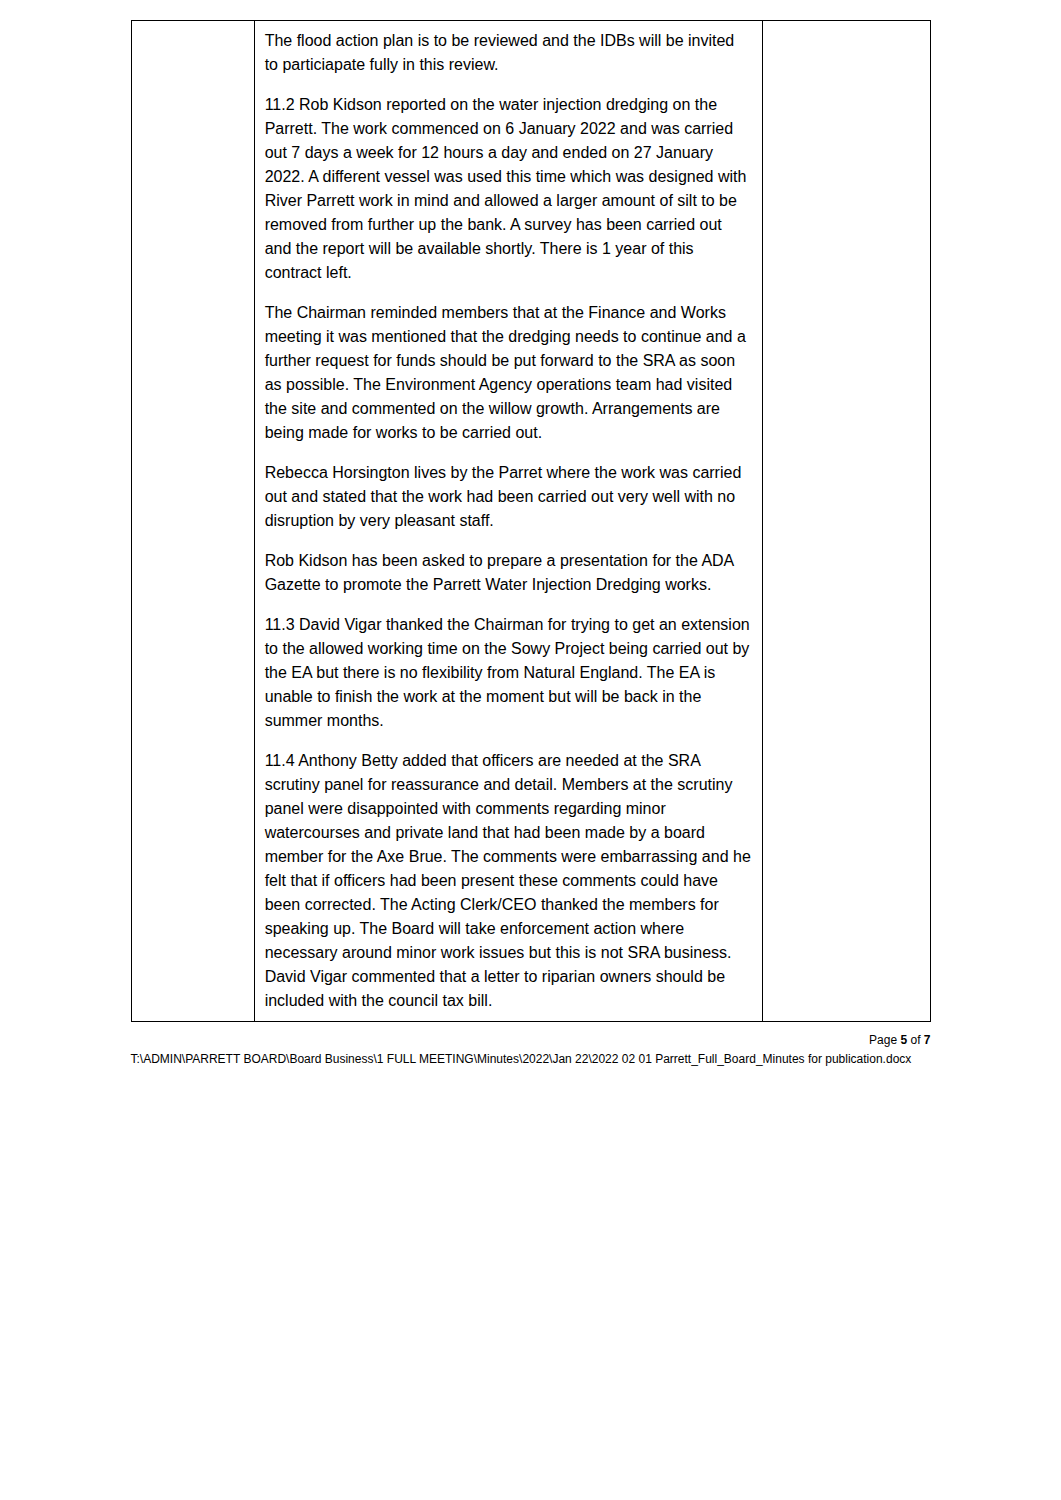| | The flood action plan is to be reviewed and the IDBs will be invited to particiapate fully in this review. 11.2 Rob Kidson reported on the water injection dredging on the Parrett. The work commenced on 6 January 2022 and was carried out 7 days a week for 12 hours a day and ended on 27 January 2022. A different vessel was used this time which was designed with River Parrett work in mind and allowed a larger amount of silt to be removed from further up the bank. A survey has been carried out and the report will be available shortly. There is 1 year of this contract left. The Chairman reminded members that at the Finance and Works meeting it was mentioned that the dredging needs to continue and a further request for funds should be put forward to the SRA as soon as possible. The Environment Agency operations team had visited the site and commented on the willow growth. Arrangements are being made for works to be carried out. Rebecca Horsington lives by the Parret where the work was carried out and stated that the work had been carried out very well with no disruption by very pleasant staff. Rob Kidson has been asked to prepare a presentation for the ADA Gazette to promote the Parrett Water Injection Dredging works. 11.3 David Vigar thanked the Chairman for trying to get an extension to the allowed working time on the Sowy Project being carried out by the EA but there is no flexibility from Natural England. The EA is unable to finish the work at the moment but will be back in the summer months. 11.4 Anthony Betty added that officers are needed at the SRA scrutiny panel for reassurance and detail. Members at the scrutiny panel were disappointed with comments regarding minor watercourses and private land that had been made by a board member for the Axe Brue. The comments were embarrassing and he felt that if officers had been present these comments could have been corrected. The Acting Clerk/CEO thanked the members for speaking up. The Board will take enforcement action where necessary around minor work issues but this is not SRA business. David Vigar commented that a letter to riparian owners should be included with the council tax bill. | |
Page 5 of 7
T:\ADMIN\PARRETT BOARD\Board Business\1 FULL MEETING\Minutes\2022\Jan 22\2022 02 01 Parrett_Full_Board_Minutes for publication.docx